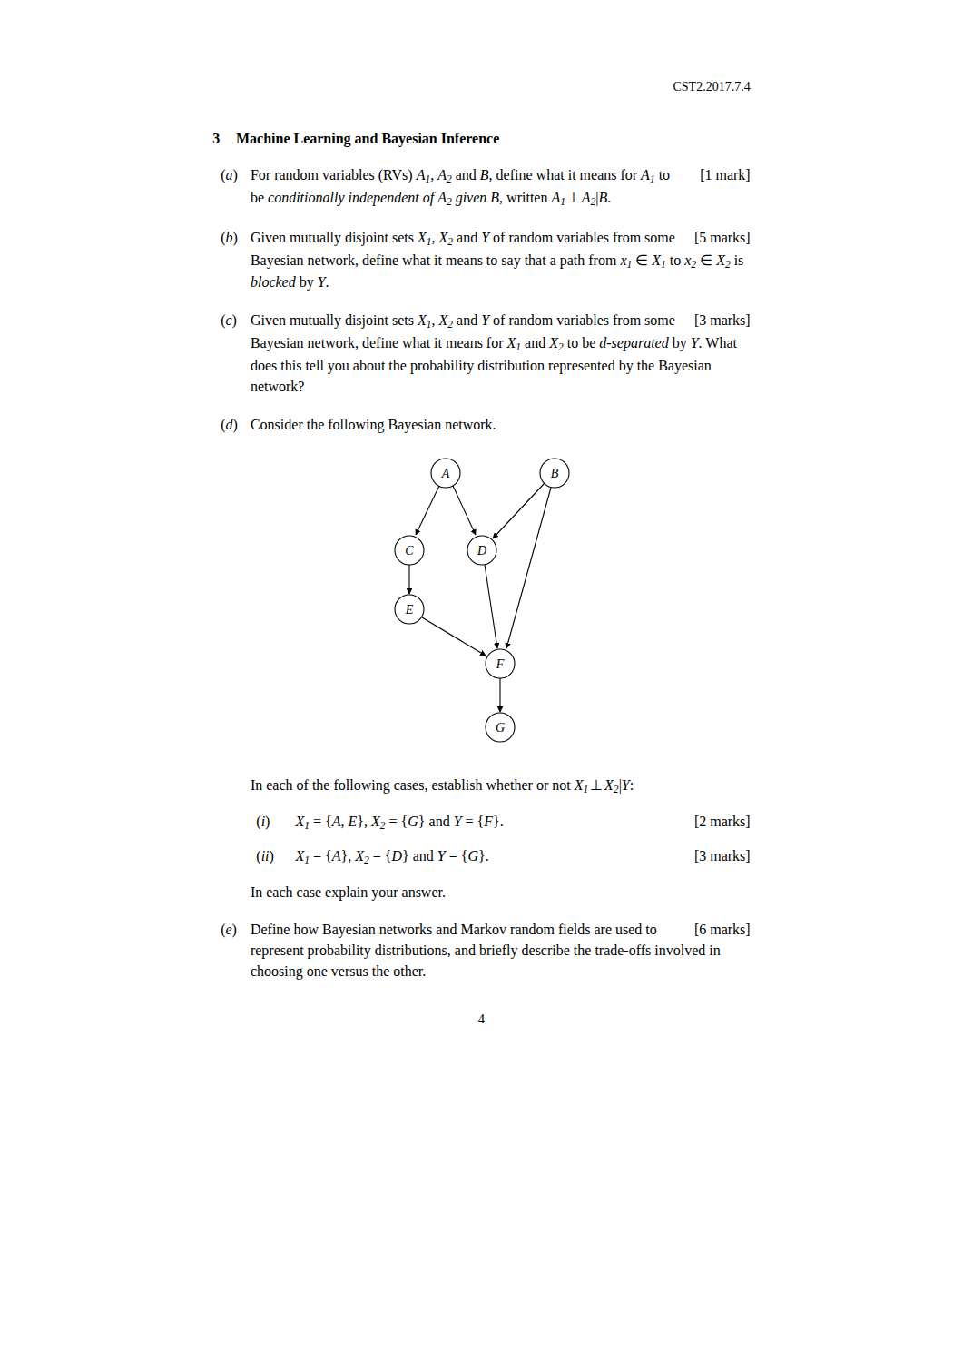CST2.2017.7.4
3 Machine Learning and Bayesian Inference
(a) [1 mark] For random variables (RVs) A1, A2 and B, define what it means for A1 to be conditionally independent of A2 given B, written A1⊥A2|B.
(b) [5 marks] Given mutually disjoint sets X1, X2 and Y of random variables from some Bayesian network, define what it means to say that a path from x1 ∈ X1 to x2 ∈ X2 is blocked by Y.
(c) [3 marks] Given mutually disjoint sets X1, X2 and Y of random variables from some Bayesian network, define what it means for X1 and X2 to be d-separated by Y. What does this tell you about the probability distribution represented by the Bayesian network?
(d) Consider the following Bayesian network.
A B C D E F G
In each of the following cases, establish whether or not X1⊥X2|Y:
(i) [2 marks] X1 = {A, E}, X2 = {G} and Y = {F}.
(ii) [3 marks] X1 = {A}, X2 = {D} and Y = {G}.
In each case explain your answer.
(e) [6 marks] Define how Bayesian networks and Markov random fields are used to represent probability distributions, and briefly describe the trade-offs involved in choosing one versus the other.
4